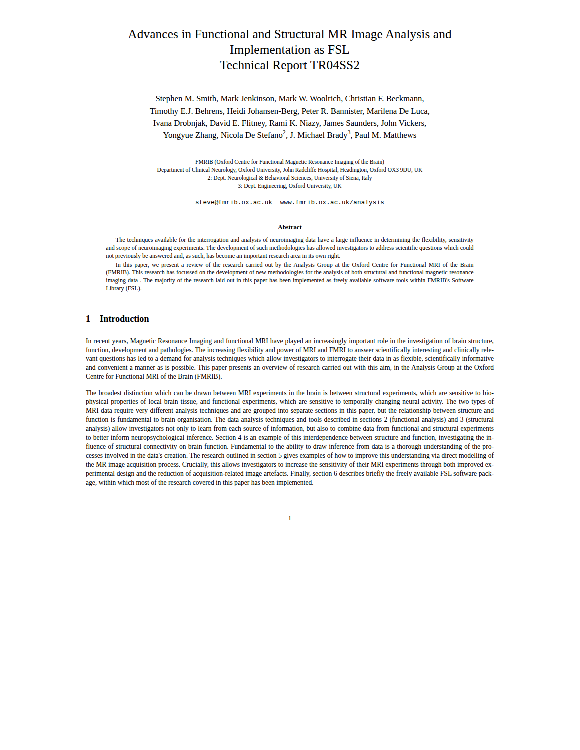Advances in Functional and Structural MR Image Analysis and
Implementation as FSL
Technical Report TR04SS2
Stephen M. Smith, Mark Jenkinson, Mark W. Woolrich, Christian F. Beckmann,
Timothy E.J. Behrens, Heidi Johansen-Berg, Peter R. Bannister, Marilena De Luca,
Ivana Drobnjak, David E. Flitney, Rami K. Niazy, James Saunders, John Vickers,
Yongyue Zhang, Nicola De Stefano2, J. Michael Brady3, Paul M. Matthews
FMRIB (Oxford Centre for Functional Magnetic Resonance Imaging of the Brain)
Department of Clinical Neurology, Oxford University, John Radcliffe Hospital, Headington, Oxford OX3 9DU, UK
2: Dept. Neurological & Behavioral Sciences, University of Siena, Italy
3: Dept. Engineering, Oxford University, UK
steve@fmrib.ox.ac.uk www.fmrib.ox.ac.uk/analysis
Abstract
The techniques available for the interrogation and analysis of neuroimaging data have a large influence in determining the flexibility, sensitivity and scope of neuroimaging experiments. The development of such methodologies has allowed investigators to address scientific questions which could not previously be answered and, as such, has become an important research area in its own right.
In this paper, we present a review of the research carried out by the Analysis Group at the Oxford Centre for Functional MRI of the Brain (FMRIB). This research has focussed on the development of new methodologies for the analysis of both structural and functional magnetic resonance imaging data . The majority of the research laid out in this paper has been implemented as freely available software tools within FMRIB's Software Library (FSL).
1 Introduction
In recent years, Magnetic Resonance Imaging and functional MRI have played an increasingly important role in the investigation of brain structure, function, development and pathologies. The increasing flexibility and power of MRI and FMRI to answer scientifically interesting and clinically relevant questions has led to a demand for analysis techniques which allow investigators to interrogate their data in as flexible, scientifically informative and convenient a manner as is possible. This paper presents an overview of research carried out with this aim, in the Analysis Group at the Oxford Centre for Functional MRI of the Brain (FMRIB).
The broadest distinction which can be drawn between MRI experiments in the brain is between structural experiments, which are sensitive to biophysical properties of local brain tissue, and functional experiments, which are sensitive to temporally changing neural activity. The two types of MRI data require very different analysis techniques and are grouped into separate sections in this paper, but the relationship between structure and function is fundamental to brain organisation. The data analysis techniques and tools described in sections 2 (functional analysis) and 3 (structural analysis) allow investigators not only to learn from each source of information, but also to combine data from functional and structural experiments to better inform neuropsychological inference. Section 4 is an example of this interdependence between structure and function, investigating the influence of structural connectivity on brain function. Fundamental to the ability to draw inference from data is a thorough understanding of the processes involved in the data's creation. The research outlined in section 5 gives examples of how to improve this understanding via direct modelling of the MR image acquisition process. Crucially, this allows investigators to increase the sensitivity of their MRI experiments through both improved experimental design and the reduction of acquisition-related image artefacts. Finally, section 6 describes briefly the freely available FSL software package, within which most of the research covered in this paper has been implemented.
1